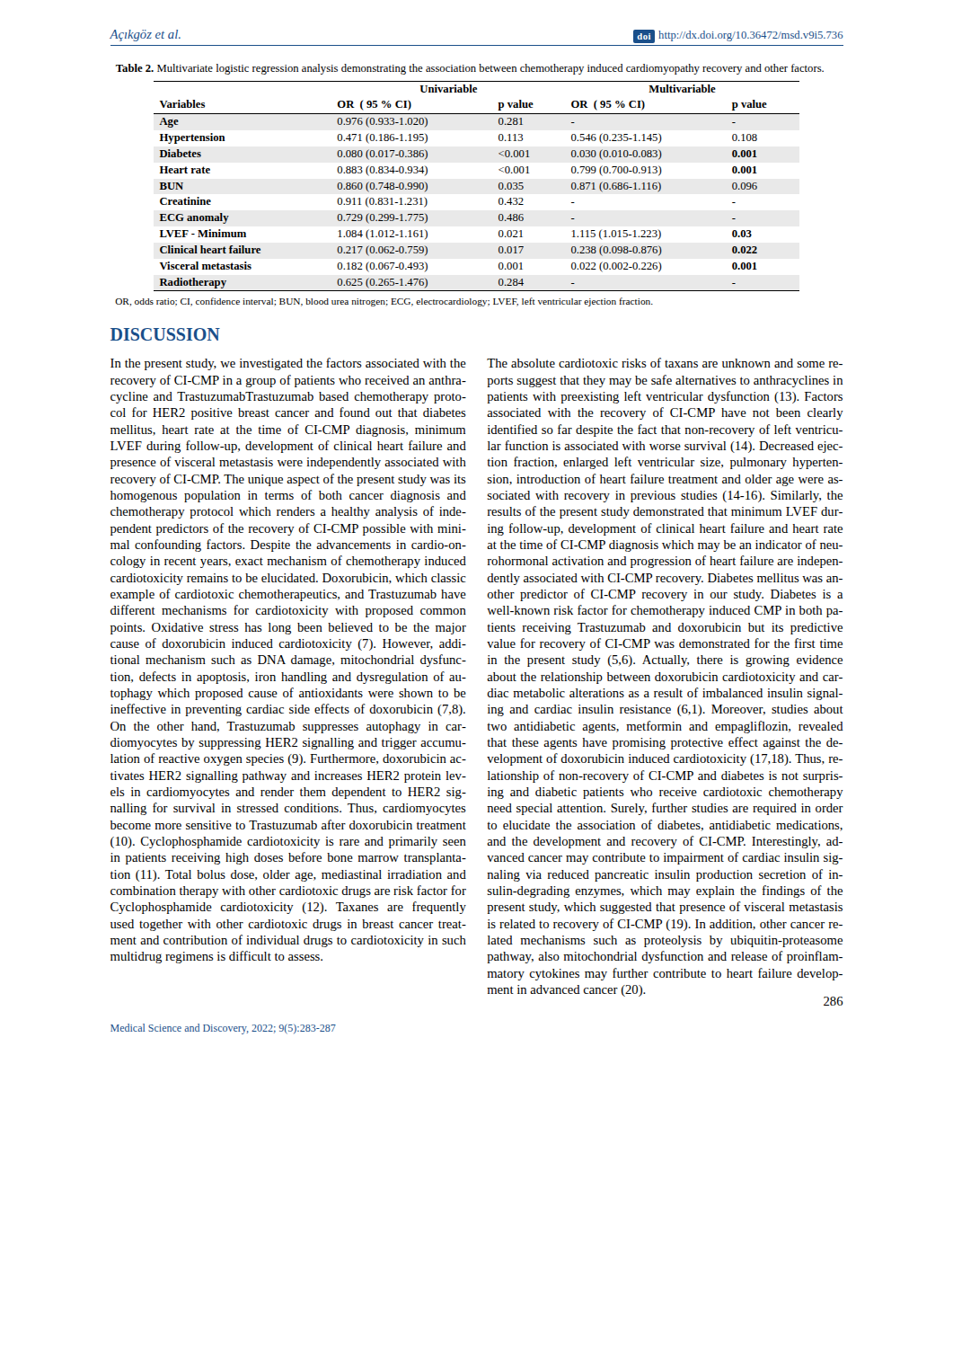Açıkgöz et al.
doi http://dx.doi.org/10.36472/msd.v9i5.736
Table 2. Multivariate logistic regression analysis demonstrating the association between chemotherapy induced cardiomyopathy recovery and other factors.
| | Univariable | Multivariable |
| --- | --- | --- |
| Variables | OR ( 95 % CI) | p value | OR ( 95 % CI) | p value |
| Age | 0.976 (0.933-1.020) | 0.281 | - | - |
| Hypertension | 0.471 (0.186-1.195) | 0.113 | 0.546 (0.235-1.145) | 0.108 |
| Diabetes | 0.080 (0.017-0.386) | <0.001 | 0.030 (0.010-0.083) | 0.001 |
| Heart rate | 0.883 (0.834-0.934) | <0.001 | 0.799 (0.700-0.913) | 0.001 |
| BUN | 0.860 (0.748-0.990) | 0.035 | 0.871 (0.686-1.116) | 0.096 |
| Creatinine | 0.911 (0.831-1.231) | 0.432 | - | - |
| ECG anomaly | 0.729 (0.299-1.775) | 0.486 | - | - |
| LVEF - Minimum | 1.084 (1.012-1.161) | 0.021 | 1.115 (1.015-1.223) | 0.03 |
| Clinical heart failure | 0.217 (0.062-0.759) | 0.017 | 0.238 (0.098-0.876) | 0.022 |
| Visceral metastasis | 0.182 (0.067-0.493) | 0.001 | 0.022 (0.002-0.226) | 0.001 |
| Radiotherapy | 0.625 (0.265-1.476) | 0.284 | - | - |
OR, odds ratio; CI, confidence interval; BUN, blood urea nitrogen; ECG, electrocardiology; LVEF, left ventricular ejection fraction.
DISCUSSION
In the present study, we investigated the factors associated with the recovery of CI-CMP in a group of patients who received an anthracycline and TrastuzumabTrastuzumab based chemotherapy protocol for HER2 positive breast cancer and found out that diabetes mellitus, heart rate at the time of CI-CMP diagnosis, minimum LVEF during follow-up, development of clinical heart failure and presence of visceral metastasis were independently associated with recovery of CI-CMP. The unique aspect of the present study was its homogenous population in terms of both cancer diagnosis and chemotherapy protocol which renders a healthy analysis of independent predictors of the recovery of CI-CMP possible with minimal confounding factors. Despite the advancements in cardio-oncology in recent years, exact mechanism of chemotherapy induced cardiotoxicity remains to be elucidated. Doxorubicin, which classic example of cardiotoxic chemotherapeutics, and Trastuzumab have different mechanisms for cardiotoxicity with proposed common points. Oxidative stress has long been believed to be the major cause of doxorubicin induced cardiotoxicity (7). However, additional mechanism such as DNA damage, mitochondrial dysfunction, defects in apoptosis, iron handling and dysregulation of autophagy which proposed cause of antioxidants were shown to be ineffective in preventing cardiac side effects of doxorubicin (7,8). On the other hand, Trastuzumab suppresses autophagy in cardiomyocytes by suppressing HER2 signalling and trigger accumulation of reactive oxygen species (9). Furthermore, doxorubicin activates HER2 signalling pathway and increases HER2 protein levels in cardiomyocytes and render them dependent to HER2 signalling for survival in stressed conditions. Thus, cardiomyocytes become more sensitive to Trastuzumab after doxorubicin treatment (10). Cyclophosphamide cardiotoxicity is rare and primarily seen in patients receiving high doses before bone marrow transplantation (11). Total bolus dose, older age, mediastinal irradiation and combination therapy with other cardiotoxic drugs are risk factor for Cyclophosphamide cardiotoxicity (12). Taxanes are frequently used together with other cardiotoxic drugs in breast cancer treatment and contribution of individual drugs to cardiotoxicity in such multidrug regimens is difficult to assess.
The absolute cardiotoxic risks of taxans are unknown and some reports suggest that they may be safe alternatives to anthracyclines in patients with preexisting left ventricular dysfunction (13). Factors associated with the recovery of CI-CMP have not been clearly identified so far despite the fact that non-recovery of left ventricular function is associated with worse survival (14). Decreased ejection fraction, enlarged left ventricular size, pulmonary hypertension, introduction of heart failure treatment and older age were associated with recovery in previous studies (14-16). Similarly, the results of the present study demonstrated that minimum LVEF during follow-up, development of clinical heart failure and heart rate at the time of CI-CMP diagnosis which may be an indicator of neurohormonal activation and progression of heart failure are independently associated with CI-CMP recovery. Diabetes mellitus was another predictor of CI-CMP recovery in our study. Diabetes is a well-known risk factor for chemotherapy induced CMP in both patients receiving Trastuzumab and doxorubicin but its predictive value for recovery of CI-CMP was demonstrated for the first time in the present study (5,6). Actually, there is growing evidence about the relationship between doxorubicin cardiotoxicity and cardiac metabolic alterations as a result of imbalanced insulin signaling and cardiac insulin resistance (6,1). Moreover, studies about two antidiabetic agents, metformin and empagliflozin, revealed that these agents have promising protective effect against the development of doxorubicin induced cardiotoxicity (17,18). Thus, relationship of non-recovery of CI-CMP and diabetes is not surprising and diabetic patients who receive cardiotoxic chemotherapy need special attention. Surely, further studies are required in order to elucidate the association of diabetes, antidiabetic medications, and the development and recovery of CI-CMP. Interestingly, advanced cancer may contribute to impairment of cardiac insulin signaling via reduced pancreatic insulin production secretion of insulin-degrading enzymes, which may explain the findings of the present study, which suggested that presence of visceral metastasis is related to recovery of CI-CMP (19). In addition, other cancer related mechanisms such as proteolysis by ubiquitin-proteasome pathway, also mitochondrial dysfunction and release of proinflammatory cytokines may further contribute to heart failure development in advanced cancer (20).
Medical Science and Discovery, 2022; 9(5):283-287
286